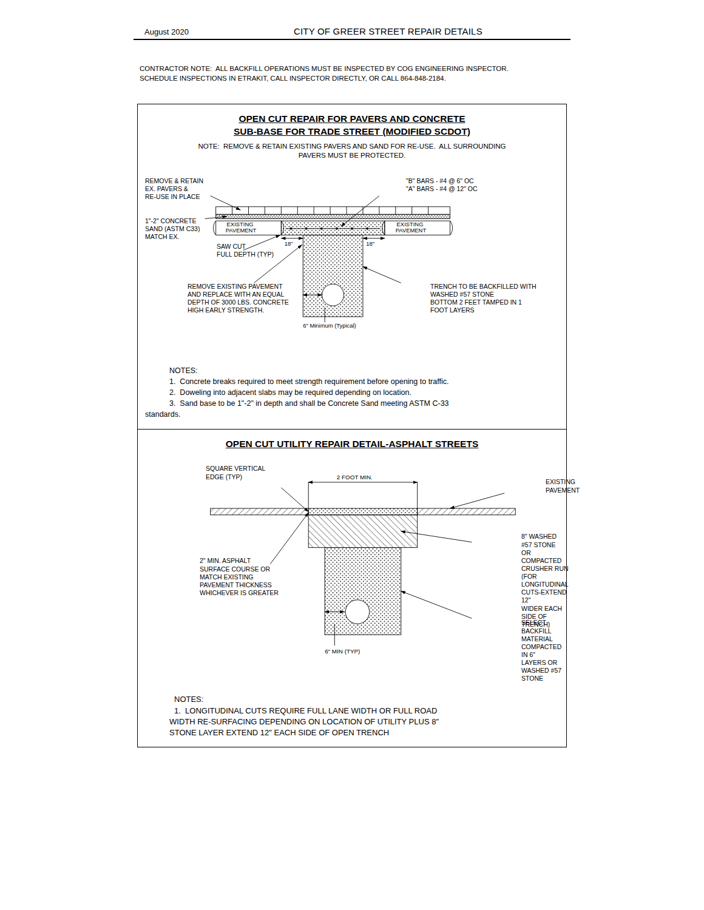August 2020
CITY OF GREER STREET REPAIR DETAILS
CONTRACTOR NOTE: ALL BACKFILL OPERATIONS MUST BE INSPECTED BY COG ENGINEERING INSPECTOR.
SCHEDULE INSPECTIONS IN ETRAKIT, CALL INSPECTOR DIRECTLY, OR CALL 864-848-2184.
OPEN CUT REPAIR FOR PAVERS AND CONCRETE
SUB-BASE FOR TRADE STREET (MODIFIED SCDOT)
NOTE: REMOVE & RETAIN EXISTING PAVERS AND SAND FOR RE-USE. ALL SURROUNDING PAVERS MUST BE PROTECTED.
EXISTING PAVEMENT EXISTING PAVEMENT 18" 18" 6" Minimum (Typical)
REMOVE & RETAIN
EX. PAVERS &
RE-USE IN PLACE
1"-2" CONCRETE
SAND (ASTM C33)
MATCH EX.
SAW CUT
FULL DEPTH (TYP)
REMOVE EXISTING PAVEMENT
AND REPLACE WITH AN EQUAL
DEPTH OF 3000 LBS. CONCRETE
HIGH EARLY STRENGTH.
"B" BARS - #4 @ 6" OC
"A" BARS - #4 @ 12" OC
TRENCH TO BE BACKFILLED WITH
WASHED #57 STONE
BOTTOM 2 FEET TAMPED IN 1
FOOT LAYERS
NOTES:
1. Concrete breaks required to meet strength requirement before opening to traffic.
2. Doweling into adjacent slabs may be required depending on location.
3. Sand base to be 1"-2" in depth and shall be Concrete Sand meeting ASTM C-33
standards.
OPEN CUT UTILITY REPAIR DETAIL-ASPHALT STREETS
2 FOOT MIN. 6" MIN (TYP)
SQUARE VERTICAL
EDGE (TYP)
EXISTING PAVEMENT
2" MIN. ASPHALT
SURFACE COURSE OR
MATCH EXISTING
PAVEMENT THICKNESS
WHICHEVER IS GREATER
8" WASHED #57 STONE
OR COMPACTED
CRUSHER RUN (FOR
LONGITUDINAL
CUTS-EXTEND 12"
WIDER EACH SIDE OF
TRENCH)
SELECT BACKFILL
MATERIAL COMPACTED
IN 6" LAYERS OR
WASHED #57 STONE
NOTES:
1. LONGITUDINAL CUTS REQUIRE FULL LANE WIDTH OR FULL ROAD
WIDTH RE-SURFACING DEPENDING ON LOCATION OF UTILITY PLUS 8"
STONE LAYER EXTEND 12" EACH SIDE OF OPEN TRENCH